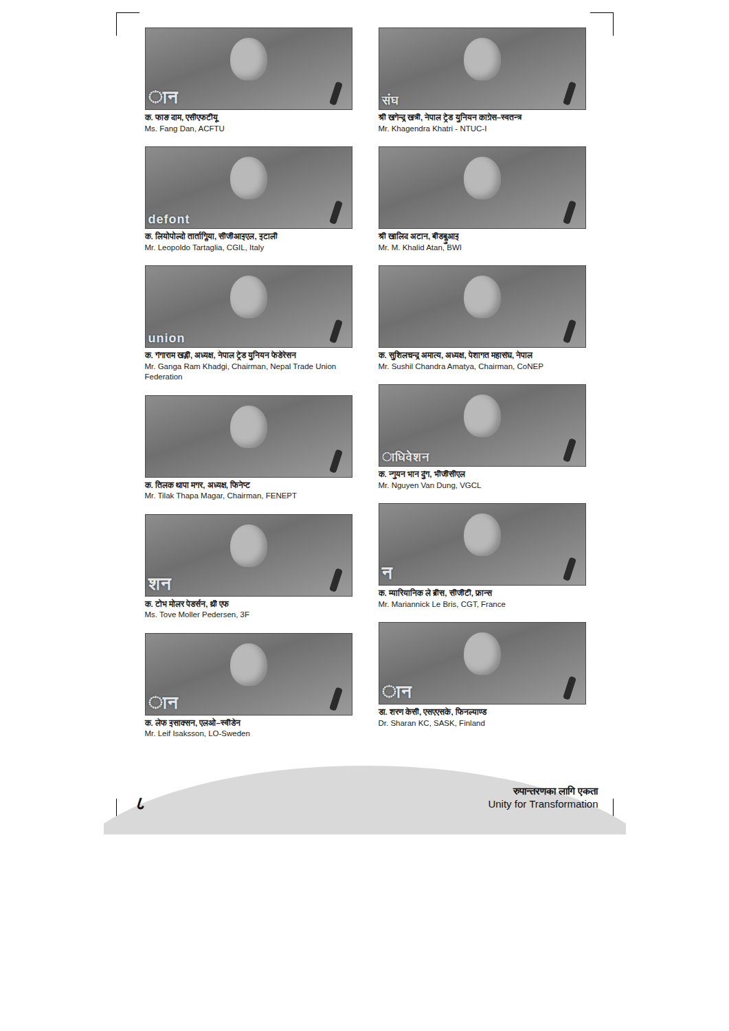ान
क. फाङ दाम, एसीएफटीयू Ms. Fang Dan, ACFTU
defont
क. लियोपोल्दो तार्ताग्लिया, सीजीआइएल, इटाली Mr. Leopoldo Tartaglia, CGIL, Italy
union
क. गंगाराम खड्गी, अध्यक्ष, नेपाल ट्रेड युनियन फेडेरेसन Mr. Ganga Ram Khadgi, Chairman, Nepal Trade Union Federation
क. तिलक थापा मगर, अध्यक्ष, फिनेप्ट Mr. Tilak Thapa Magar, Chairman, FENEPT
शन
क. टोभ मोलर पेडर्सन, थ्री एफ Ms. Tove Moller Pedersen, 3F
ान
क. लेफ इसाक्सन, एलओ–स्वीडेन Mr. Leif Isaksson, LO-Sweden
संघ
श्री खगेन्द्र खत्री, नेपाल ट्रेड युनियन कांग्रेस–स्वतन्त्र Mr. Khagendra Khatri - NTUC-I
श्री खालिद अटान, बीडब्लुआइ Mr. M. Khalid Atan, BWI
क. सुशिलचन्द्र अमात्य, अध्यक्ष, पेशागत महासंघ, नेपाल Mr. Sushil Chandra Amatya, Chairman, CoNEP
ाधिवेशन
क. न्गुयन भान दुंग, भीजीसीएल Mr. Nguyen Van Dung, VGCL
न
क. म्यारियानिक ले ब्रीस, सीजीटी, फ्रान्स Mr. Mariannick Le Bris, CGT, France
ान
डा. शरण केसी, एसएएसके, फिनल्याण्ड Dr. Sharan KC, SASK, Finland
८
रुपान्तरणका लागि एकता Unity for Transformation